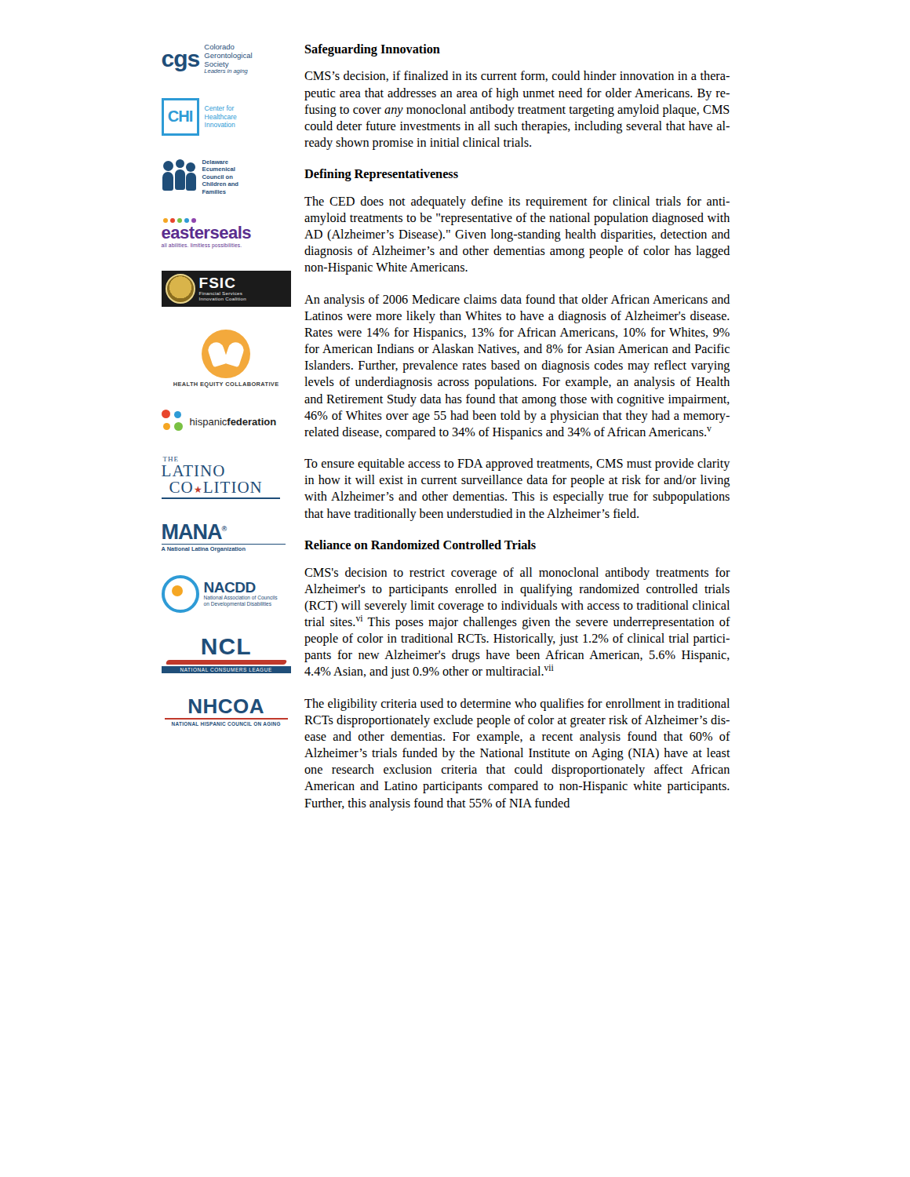cgs
Colorado
Gerontological
Society
Leaders in aging
CHI
Center for
Healthcare
Innovation
Delaware
Ecumenical
Council on
Children and
Families
easterseals
all abilities. limitless possibilities.
FSIC
Financial Services
Innovation Coalition
HEALTH EQUITY COLLABORATIVE
hispanicfederation
THE
LATINO
CO★LITION
MANA®
A National Latina Organization
NACDD
National Association of Councils
on Developmental Disabilities
NCL
NATIONAL CONSUMERS LEAGUE
NHCOA
NATIONAL HISPANIC COUNCIL ON AGING
Safeguarding Innovation
CMS’s decision, if finalized in its current form, could hinder innovation in a therapeutic area that addresses an area of high unmet need for older Americans. By refusing to cover any monoclonal antibody treatment targeting amyloid plaque, CMS could deter future investments in all such therapies, including several that have already shown promise in initial clinical trials.
Defining Representativeness
The CED does not adequately define its requirement for clinical trials for anti-amyloid treatments to be "representative of the national population diagnosed with AD (Alzheimer’s Disease)." Given long-standing health disparities, detection and diagnosis of Alzheimer’s and other dementias among people of color has lagged non-Hispanic White Americans.
An analysis of 2006 Medicare claims data found that older African Americans and Latinos were more likely than Whites to have a diagnosis of Alzheimer's disease. Rates were 14% for Hispanics, 13% for African Americans, 10% for Whites, 9% for American Indians or Alaskan Natives, and 8% for Asian American and Pacific Islanders. Further, prevalence rates based on diagnosis codes may reflect varying levels of underdiagnosis across populations. For example, an analysis of Health and Retirement Study data has found that among those with cognitive impairment, 46% of Whites over age 55 had been told by a physician that they had a memory-related disease, compared to 34% of Hispanics and 34% of African Americans.v
To ensure equitable access to FDA approved treatments, CMS must provide clarity in how it will exist in current surveillance data for people at risk for and/or living with Alzheimer’s and other dementias. This is especially true for subpopulations that have traditionally been understudied in the Alzheimer’s field.
Reliance on Randomized Controlled Trials
CMS's decision to restrict coverage of all monoclonal antibody treatments for Alzheimer's to participants enrolled in qualifying randomized controlled trials (RCT) will severely limit coverage to individuals with access to traditional clinical trial sites.vi This poses major challenges given the severe underrepresentation of people of color in traditional RCTs. Historically, just 1.2% of clinical trial participants for new Alzheimer's drugs have been African American, 5.6% Hispanic, 4.4% Asian, and just 0.9% other or multiracial.vii
The eligibility criteria used to determine who qualifies for enrollment in traditional RCTs disproportionately exclude people of color at greater risk of Alzheimer’s disease and other dementias. For example, a recent analysis found that 60% of Alzheimer’s trials funded by the National Institute on Aging (NIA) have at least one research exclusion criteria that could disproportionately affect African American and Latino participants compared to non-Hispanic white participants. Further, this analysis found that 55% of NIA funded